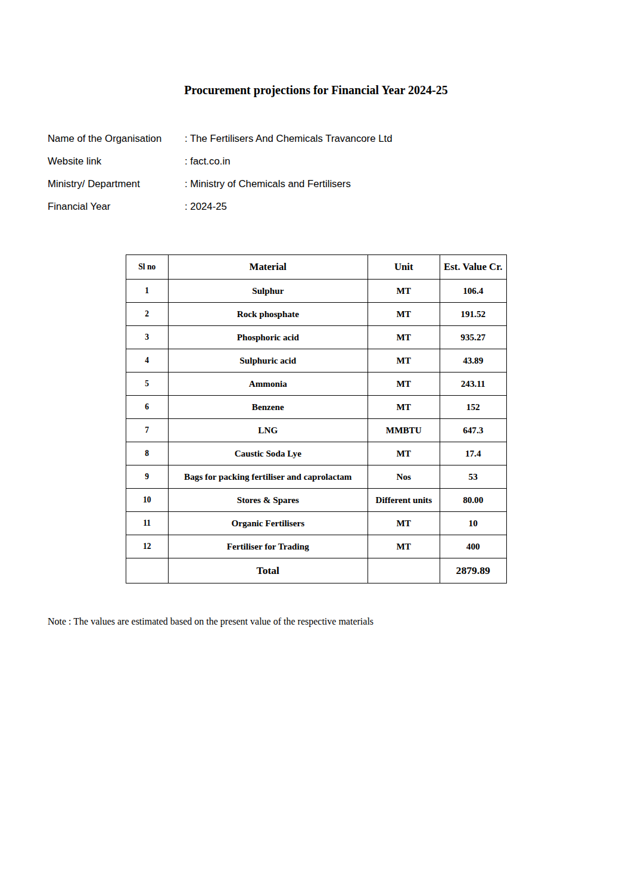Procurement projections for Financial Year 2024-25
Name of the Organisation: The Fertilisers And Chemicals Travancore Ltd
Website link: fact.co.in
Ministry/ Department: Ministry of Chemicals and Fertilisers
Financial Year: 2024-25
| Sl no | Material | Unit | Est. Value Cr. |
| --- | --- | --- | --- |
| 1 | Sulphur | MT | 106.4 |
| 2 | Rock phosphate | MT | 191.52 |
| 3 | Phosphoric acid | MT | 935.27 |
| 4 | Sulphuric acid | MT | 43.89 |
| 5 | Ammonia | MT | 243.11 |
| 6 | Benzene | MT | 152 |
| 7 | LNG | MMBTU | 647.3 |
| 8 | Caustic Soda Lye | MT | 17.4 |
| 9 | Bags for packing fertiliser and caprolactam | Nos | 53 |
| 10 | Stores & Spares | Different units | 80.00 |
| 11 | Organic Fertilisers | MT | 10 |
| 12 | Fertiliser for Trading | MT | 400 |
| | Total | | 2879.89 |
Note : The values are estimated based on the present value of the respective materials